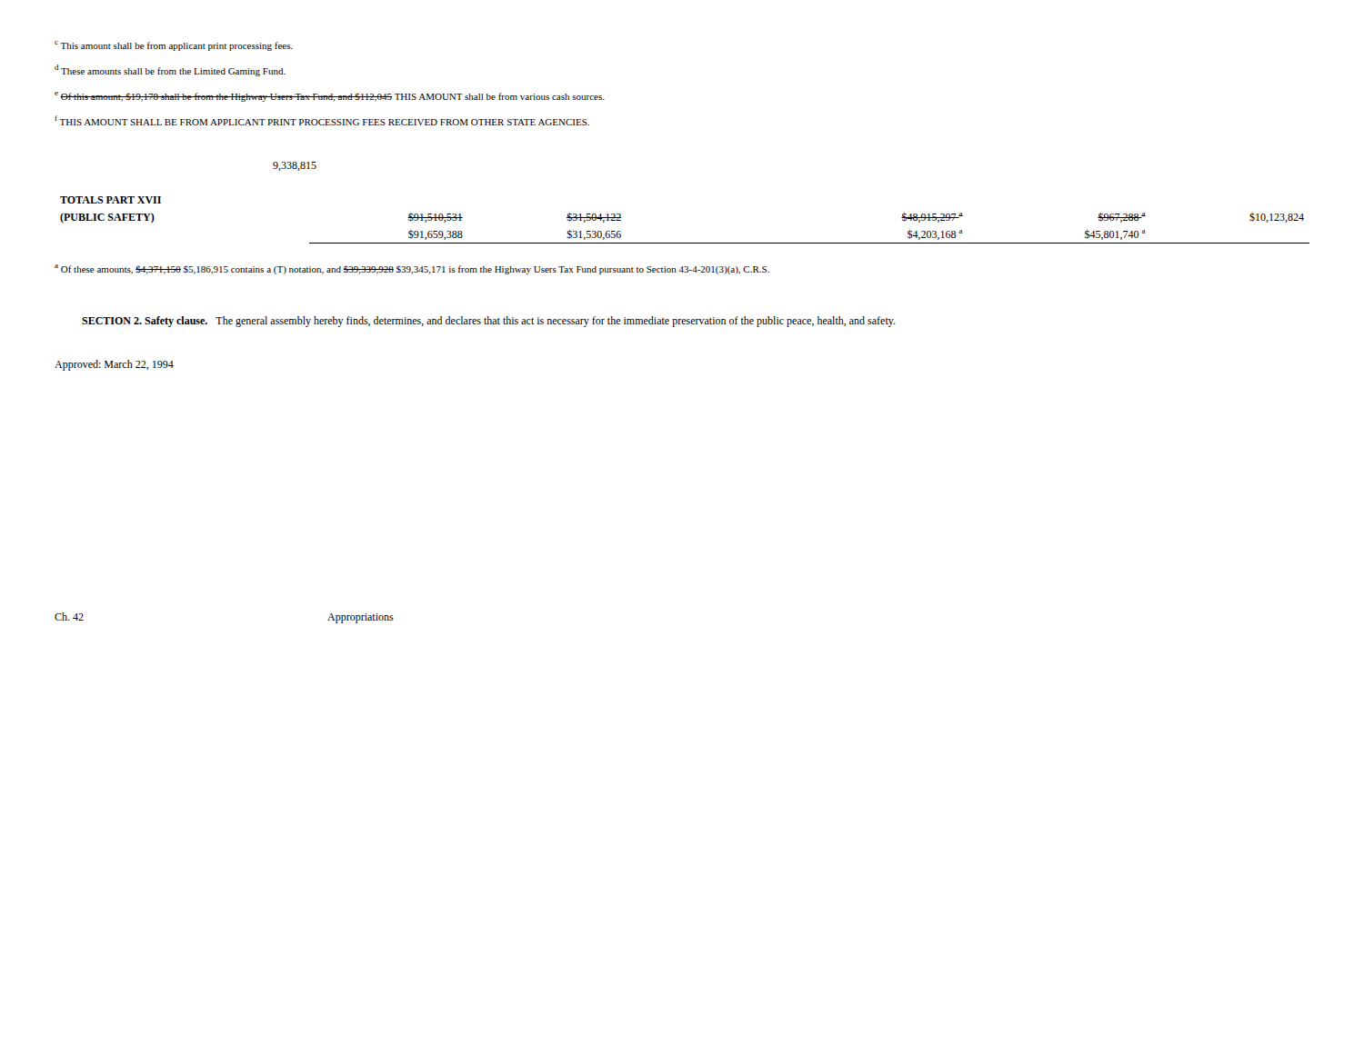c This amount shall be from applicant print processing fees.
d These amounts shall be from the Limited Gaming Fund.
e Of this amount, $19,178 shall be from the Highway Users Tax Fund, and $112,045 THIS AMOUNT shall be from various cash sources.
f THIS AMOUNT SHALL BE FROM APPLICANT PRINT PROCESSING FEES RECEIVED FROM OTHER STATE AGENCIES.
9,338,815
| TOTALS PART XVII | | | | | |
| (PUBLIC SAFETY) | $91,510,531 | $31,504,122 | | $48,915,297 a | $967,288 a | $10,123,824 |
| | $91,659,388 | $31,530,656 | | $4,203,168 a | $45,801,740 a | |
a Of these amounts, $4,371,150 $5,186,915 contains a (T) notation, and $39,339,928 $39,345,171 is from the Highway Users Tax Fund pursuant to Section 43-4-201(3)(a), C.R.S.
SECTION 2. Safety clause. The general assembly hereby finds, determines, and declares that this act is necessary for the immediate preservation of the public peace, health, and safety.
Approved: March 22, 1994
Ch. 42
Appropriations